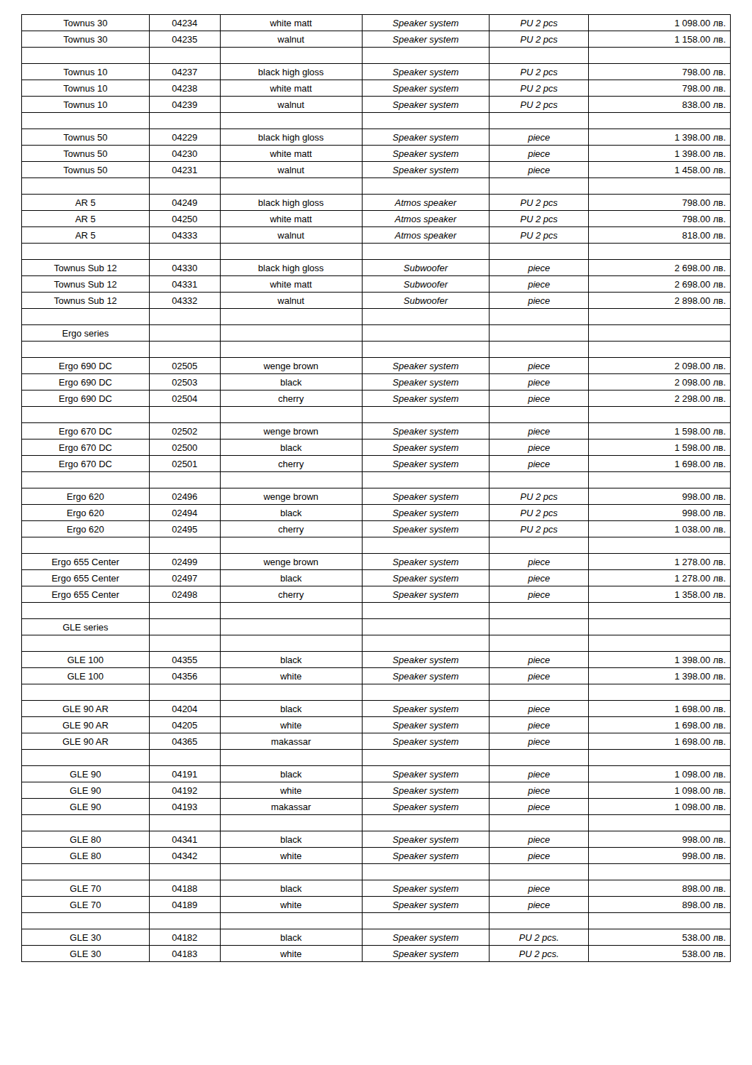| Townus 30 | 04234 | white matt | Speaker system | PU 2 pcs | 1 098.00 лв. |
| Townus 30 | 04235 | walnut | Speaker system | PU 2 pcs | 1 158.00 лв. |
| Townus 10 | 04237 | black high gloss | Speaker system | PU 2 pcs | 798.00 лв. |
| Townus 10 | 04238 | white matt | Speaker system | PU 2 pcs | 798.00 лв. |
| Townus 10 | 04239 | walnut | Speaker system | PU 2 pcs | 838.00 лв. |
| Townus 50 | 04229 | black high gloss | Speaker system | piece | 1 398.00 лв. |
| Townus 50 | 04230 | white matt | Speaker system | piece | 1 398.00 лв. |
| Townus 50 | 04231 | walnut | Speaker system | piece | 1 458.00 лв. |
| AR 5 | 04249 | black high gloss | Atmos speaker | PU 2 pcs | 798.00 лв. |
| AR 5 | 04250 | white matt | Atmos speaker | PU 2 pcs | 798.00 лв. |
| AR 5 | 04333 | walnut | Atmos speaker | PU 2 pcs | 818.00 лв. |
| Townus Sub 12 | 04330 | black high gloss | Subwoofer | piece | 2 698.00 лв. |
| Townus Sub 12 | 04331 | white matt | Subwoofer | piece | 2 698.00 лв. |
| Townus Sub 12 | 04332 | walnut | Subwoofer | piece | 2 898.00 лв. |
| Ergo series | | | | | |
| Ergo 690 DC | 02505 | wenge brown | Speaker system | piece | 2 098.00 лв. |
| Ergo 690 DC | 02503 | black | Speaker system | piece | 2 098.00 лв. |
| Ergo 690 DC | 02504 | cherry | Speaker system | piece | 2 298.00 лв. |
| Ergo 670 DC | 02502 | wenge brown | Speaker system | piece | 1 598.00 лв. |
| Ergo 670 DC | 02500 | black | Speaker system | piece | 1 598.00 лв. |
| Ergo 670 DC | 02501 | cherry | Speaker system | piece | 1 698.00 лв. |
| Ergo 620 | 02496 | wenge brown | Speaker system | PU 2 pcs | 998.00 лв. |
| Ergo 620 | 02494 | black | Speaker system | PU 2 pcs | 998.00 лв. |
| Ergo 620 | 02495 | cherry | Speaker system | PU 2 pcs | 1 038.00 лв. |
| Ergo 655 Center | 02499 | wenge brown | Speaker system | piece | 1 278.00 лв. |
| Ergo 655 Center | 02497 | black | Speaker system | piece | 1 278.00 лв. |
| Ergo 655 Center | 02498 | cherry | Speaker system | piece | 1 358.00 лв. |
| GLE series | | | | | |
| GLE 100 | 04355 | black | Speaker system | piece | 1 398.00 лв. |
| GLE 100 | 04356 | white | Speaker system | piece | 1 398.00 лв. |
| GLE 90 AR | 04204 | black | Speaker system | piece | 1 698.00 лв. |
| GLE 90 AR | 04205 | white | Speaker system | piece | 1 698.00 лв. |
| GLE 90 AR | 04365 | makassar | Speaker system | piece | 1 698.00 лв. |
| GLE 90 | 04191 | black | Speaker system | piece | 1 098.00 лв. |
| GLE 90 | 04192 | white | Speaker system | piece | 1 098.00 лв. |
| GLE 90 | 04193 | makassar | Speaker system | piece | 1 098.00 лв. |
| GLE 80 | 04341 | black | Speaker system | piece | 998.00 лв. |
| GLE 80 | 04342 | white | Speaker system | piece | 998.00 лв. |
| GLE 70 | 04188 | black | Speaker system | piece | 898.00 лв. |
| GLE 70 | 04189 | white | Speaker system | piece | 898.00 лв. |
| GLE 30 | 04182 | black | Speaker system | PU 2 pcs. | 538.00 лв. |
| GLE 30 | 04183 | white | Speaker system | PU 2 pcs. | 538.00 лв. |